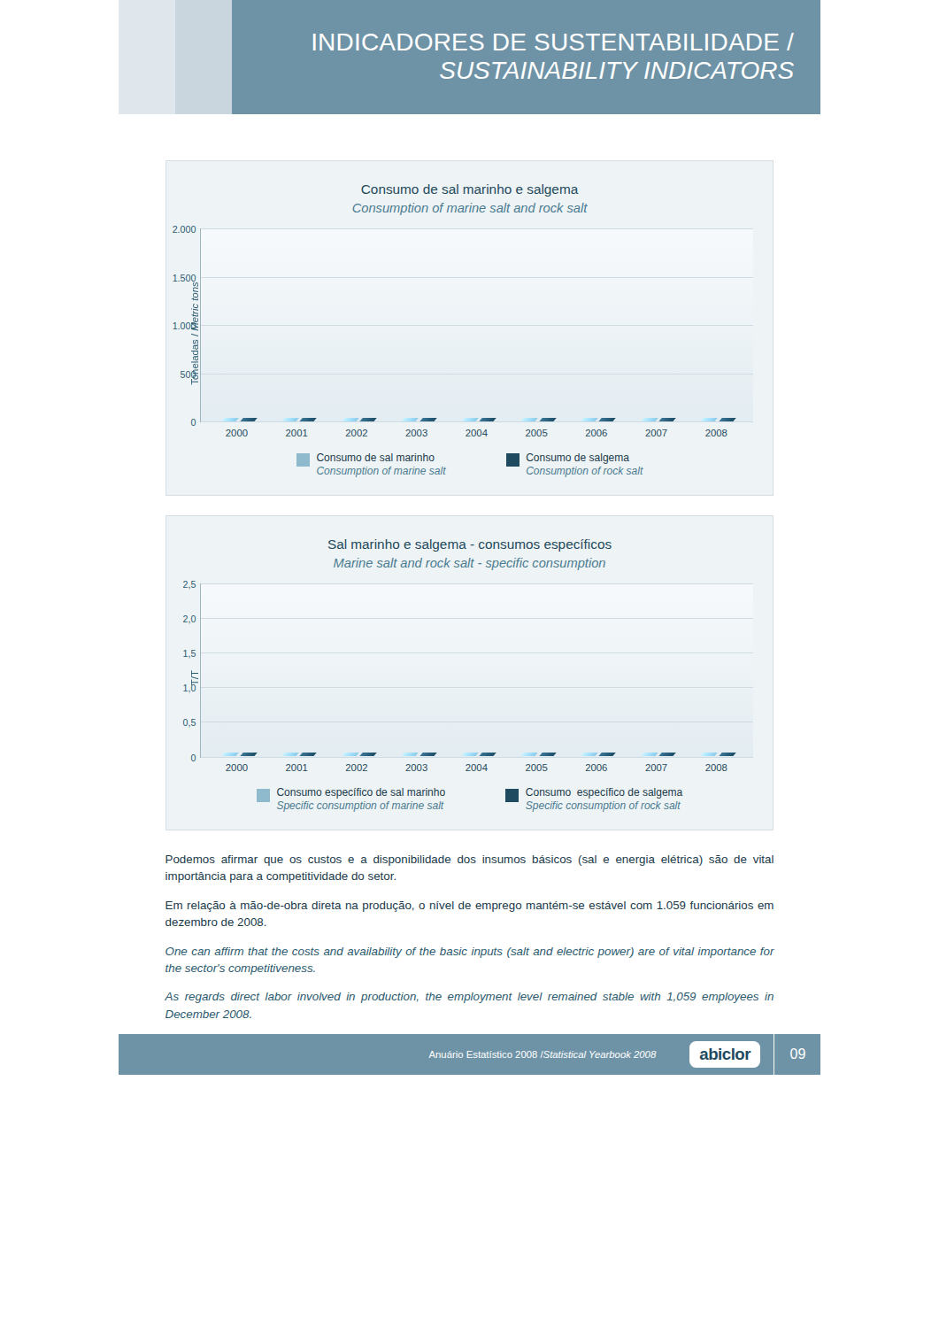INDICADORES DE SUSTENTABILIDADE / SUSTAINABILITY INDICATORS
Consumo de sal marinho e salgema
Consumption of marine salt and rock salt
Toneladas / Metric tons
2.000
1.500
1.000
500
0
200020012002200320042005200620072008
Consumo de sal marinhoConsumption of marine salt
Consumo de salgemaConsumption of rock salt
Sal marinho e salgema - consumos específicos
Marine salt and rock salt - specific consumption
T/T
2,5
2,0
1,5
1,0
0,5
0
200020012002200320042005200620072008
Consumo específico de sal marinhoSpecific consumption of marine salt
Consumo específico de salgemaSpecific consumption of rock salt
Podemos afirmar que os custos e a disponibilidade dos insumos básicos (sal e energia elétrica) são de vital importância para a competitividade do setor.
Em relação à mão-de-obra direta na produção, o nível de emprego mantém-se estável com 1.059 funcionários em dezembro de 2008.
One can affirm that the costs and availability of the basic inputs (salt and electric power) are of vital importance for the sector's competitiveness.
As regards direct labor involved in production, the employment level remained stable with 1,059 employees in December 2008.
Anuário Estatístico 2008 / Statistical Yearbook 2008
abiclor
09